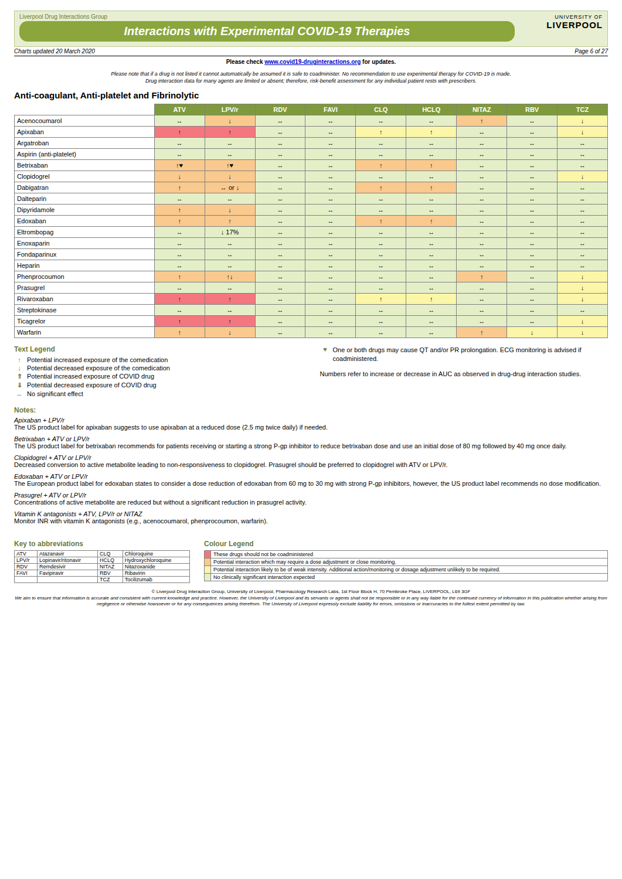Liverpool Drug Interactions Group
Interactions with Experimental COVID-19 Therapies
UNIVERSITY OF
LIVERPOOL
Charts updated 20 March 2020 Page 6 of 27
Please check www.covid19-druginteractions.org for updates.
Please note that if a drug is not listed it cannot automatically be assumed it is safe to coadminister. No recommendation to use experimental therapy for COVID-19 is made.
Drug interaction data for many agents are limited or absent; therefore, risk-benefit assessment for any individual patient rests with prescribers.
Anti-coagulant, Anti-platelet and Fibrinolytic
| | ATV | LPV/r | RDV | FAVI | CLQ | HCLQ | NITAZ | RBV | TCZ |
| --- | --- | --- | --- | --- | --- | --- | --- | --- | --- |
| Acenocoumarol | ↔ | ↓ | ↔ | ↔ | ↔ | ↔ | ↑ | ↔ | ↓ |
| Apixaban | ↑ | ↑ | ↔ | ↔ | ↑ | ↑ | ↔ | ↔ | ↓ |
| Argatroban | ↔ | ↔ | ↔ | ↔ | ↔ | ↔ | ↔ | ↔ | ↔ |
| Aspirin (anti-platelet) | ↔ | ↔ | ↔ | ↔ | ↔ | ↔ | ↔ | ↔ | ↔ |
| Betrixaban | ↑♥ | ↑♥ | ↔ | ↔ | ↑ | ↑ | ↔ | ↔ | ↔ |
| Clopidogrel | ↓ | ↓ | ↔ | ↔ | ↔ | ↔ | ↔ | ↔ | ↓ |
| Dabigatran | ↑ | ↔ or ↓ | ↔ | ↔ | ↑ | ↑ | ↔ | ↔ | ↔ |
| Dalteparin | ↔ | ↔ | ↔ | ↔ | ↔ | ↔ | ↔ | ↔ | ↔ |
| Dipyridamole | ↑ | ↓ | ↔ | ↔ | ↔ | ↔ | ↔ | ↔ | ↔ |
| Edoxaban | ↑ | ↑ | ↔ | ↔ | ↑ | ↑ | ↔ | ↔ | ↔ |
| Eltrombopag | ↔ | ↓ 17% | ↔ | ↔ | ↔ | ↔ | ↔ | ↔ | ↔ |
| Enoxaparin | ↔ | ↔ | ↔ | ↔ | ↔ | ↔ | ↔ | ↔ | ↔ |
| Fondaparinux | ↔ | ↔ | ↔ | ↔ | ↔ | ↔ | ↔ | ↔ | ↔ |
| Heparin | ↔ | ↔ | ↔ | ↔ | ↔ | ↔ | ↔ | ↔ | ↔ |
| Phenprocoumon | ↑ | ↑↓ | ↔ | ↔ | ↔ | ↔ | ↑ | ↔ | ↓ |
| Prasugrel | ↔ | ↔ | ↔ | ↔ | ↔ | ↔ | ↔ | ↔ | ↓ |
| Rivaroxaban | ↑ | ↑ | ↔ | ↔ | ↑ | ↑ | ↔ | ↔ | ↓ |
| Streptokinase | ↔ | ↔ | ↔ | ↔ | ↔ | ↔ | ↔ | ↔ | ↔ |
| Ticagrelor | ↑ | ↑ | ↔ | ↔ | ↔ | ↔ | ↔ | ↔ | ↓ |
| Warfarin | ↑ | ↓ | ↔ | ↔ | ↔ | ↔ | ↑ | ↓ | ↓ |
Text Legend
| ↑ | Potential increased exposure of the comedication |
| ↓ | Potential decreased exposure of the comedication |
| ⇑ | Potential increased exposure of COVID drug |
| ⇓ | Potential decreased exposure of COVID drug |
| ↔ | No significant effect |
| ♥ | One or both drugs may cause QT and/or PR prolongation. ECG monitoring is advised if coadministered. |
Numbers refer to increase or decrease in AUC as observed in drug-drug interaction studies.
Notes:
Apixaban + LPV/r
The US product label for apixaban suggests to use apixaban at a reduced dose (2.5 mg twice daily) if needed.
Betrixaban + ATV or LPV/r
The US product label for betrixaban recommends for patients receiving or starting a strong P-gp inhibitor to reduce betrixaban dose and use an initial dose of 80 mg followed by 40 mg once daily.
Clopidogrel + ATV or LPV/r
Decreased conversion to active metabolite leading to non-responsiveness to clopidogrel. Prasugrel should be preferred to clopidogrel with ATV or LPV/r.
Edoxaban + ATV or LPV/r
The European product label for edoxaban states to consider a dose reduction of edoxaban from 60 mg to 30 mg with strong P-gp inhibitors, however, the US product label recommends no dose modification.
Prasugrel + ATV or LPV/r
Concentrations of active metabolite are reduced but without a significant reduction in prasugrel activity.
Vitamin K antagonists + ATV, LPV/r or NITAZ
Monitor INR with vitamin K antagonists (e.g., acenocoumarol, phenprocoumon, warfarin).
Key to abbreviations
| ATV | Atazanavir | CLQ | Chloroquine |
| LPV/r | Lopinavir/ritonavir | HCLQ | Hydroxychloroquine |
| RDV | Remdesivir | NITAZ | Nitazoxanide |
| FAVI | Favipiravir | RBV | Ribavirin |
| | | TCZ | Tocilizumab |
Colour Legend
| | These drugs should not be coadministered |
| | Potential interaction which may require a dose adjustment or close monitoring. |
| | Potential interaction likely to be of weak intensity. Additional action/monitoring or dosage adjustment unlikely to be required. |
| | No clinically significant interaction expected |
© Liverpool Drug Interaction Group, University of Liverpool, Pharmacology Research Labs, 1st Floor Block H, 70 Pembroke Place, LIVERPOOL, L69 3GF
We aim to ensure that information is accurate and consistent with current knowledge and practice. However, the University of Liverpool and its servants or agents shall not be responsible or in any way liable for the continued currency of information in this publication whether arising from negligence or otherwise howsoever or for any consequences arising therefrom. The University of Liverpool expressly exclude liability for errors, omissions or inaccuracies to the fullest extent permitted by law.